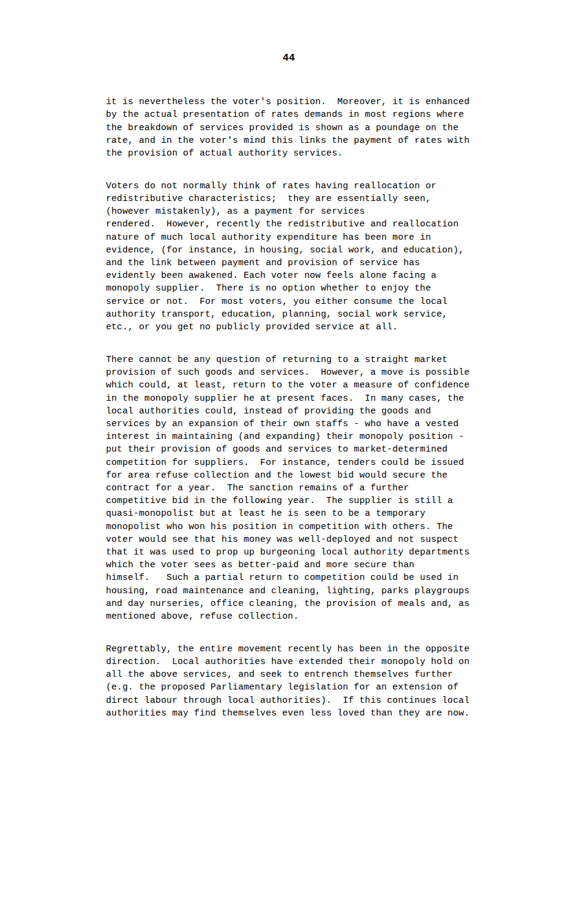44
it is nevertheless the voter's position. Moreover, it is enhanced by the actual presentation of rates demands in most regions where the breakdown of services provided is shown as a poundage on the rate, and in the voter's mind this links the payment of rates with the provision of actual authority services.
Voters do not normally think of rates having reallocation or redistributive characteristics; they are essentially seen, (however mistakenly), as a payment for services rendered. However, recently the redistributive and reallocation nature of much local authority expenditure has been more in evidence, (for instance, in housing, social work, and education), and the link between payment and provision of service has evidently been awakened. Each voter now feels alone facing a monopoly supplier. There is no option whether to enjoy the service or not. For most voters, you either consume the local authority transport, education, planning, social work service, etc., or you get no publicly provided service at all.
There cannot be any question of returning to a straight market provision of such goods and services. However, a move is possible which could, at least, return to the voter a measure of confidence in the monopoly supplier he at present faces. In many cases, the local authorities could, instead of providing the goods and services by an expansion of their own staffs - who have a vested interest in maintaining (and expanding) their monopoly position - put their provision of goods and services to market-determined competition for suppliers. For instance, tenders could be issued for area refuse collection and the lowest bid would secure the contract for a year. The sanction remains of a further competitive bid in the following year. The supplier is still a quasi-monopolist but at least he is seen to be a temporary monopolist who won his position in competition with others. The voter would see that his money was well-deployed and not suspect that it was used to prop up burgeoning local authority departments which the voter sees as better-paid and more secure than himself. Such a partial return to competition could be used in housing, road maintenance and cleaning, lighting, parks playgroups and day nurseries, office cleaning, the provision of meals and, as mentioned above, refuse collection.
Regrettably, the entire movement recently has been in the opposite direction. Local authorities have extended their monopoly hold on all the above services, and seek to entrench themselves further (e.g. the proposed Parliamentary legislation for an extension of direct labour through local authorities). If this continues local authorities may find themselves even less loved than they are now.